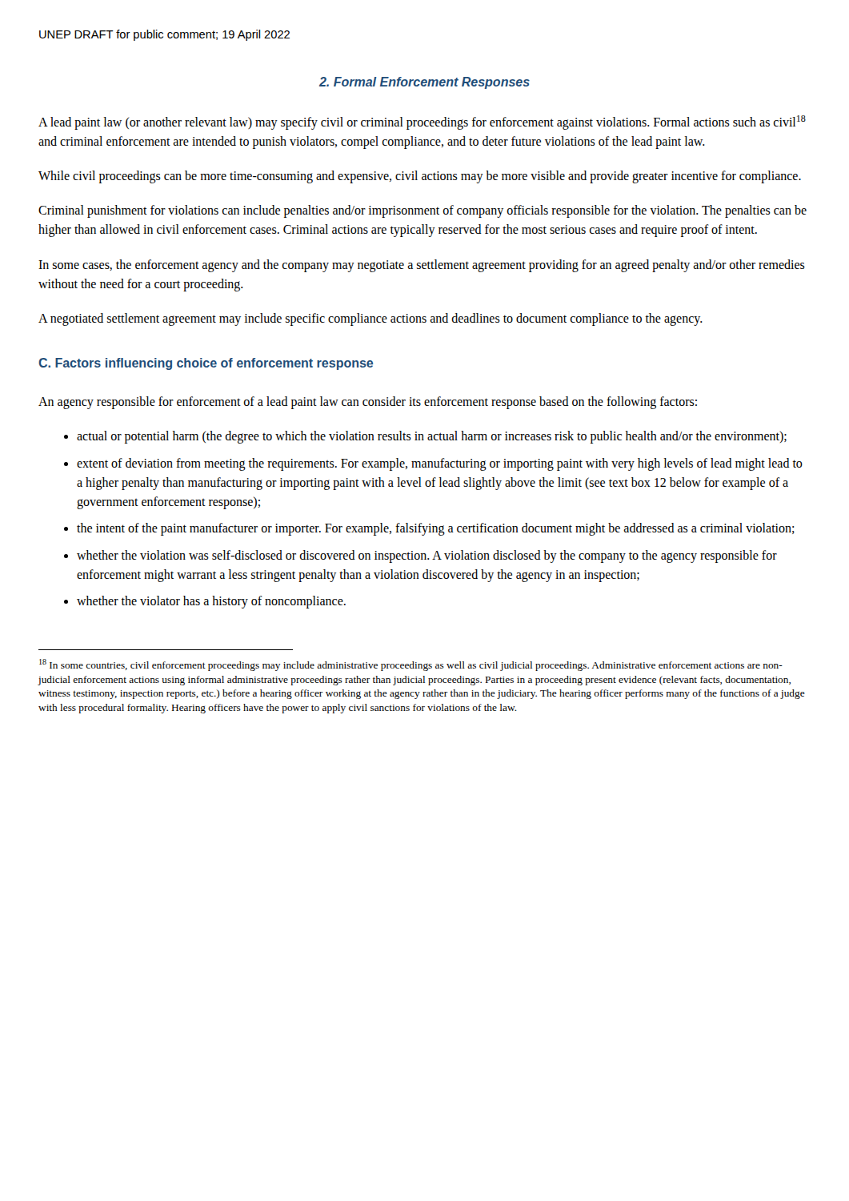UNEP DRAFT for public comment; 19 April 2022
2. Formal Enforcement Responses
A lead paint law (or another relevant law) may specify civil or criminal proceedings for enforcement against violations. Formal actions such as civil18 and criminal enforcement are intended to punish violators, compel compliance, and to deter future violations of the lead paint law.
While civil proceedings can be more time-consuming and expensive, civil actions may be more visible and provide greater incentive for compliance.
Criminal punishment for violations can include penalties and/or imprisonment of company officials responsible for the violation. The penalties can be higher than allowed in civil enforcement cases. Criminal actions are typically reserved for the most serious cases and require proof of intent.
In some cases, the enforcement agency and the company may negotiate a settlement agreement providing for an agreed penalty and/or other remedies without the need for a court proceeding.
A negotiated settlement agreement may include specific compliance actions and deadlines to document compliance to the agency.
C. Factors influencing choice of enforcement response
An agency responsible for enforcement of a lead paint law can consider its enforcement response based on the following factors:
actual or potential harm (the degree to which the violation results in actual harm or increases risk to public health and/or the environment);
extent of deviation from meeting the requirements. For example, manufacturing or importing paint with very high levels of lead might lead to a higher penalty than manufacturing or importing paint with a level of lead slightly above the limit (see text box 12 below for example of a government enforcement response);
the intent of the paint manufacturer or importer. For example, falsifying a certification document might be addressed as a criminal violation;
whether the violation was self-disclosed or discovered on inspection. A violation disclosed by the company to the agency responsible for enforcement might warrant a less stringent penalty than a violation discovered by the agency in an inspection;
whether the violator has a history of noncompliance.
18 In some countries, civil enforcement proceedings may include administrative proceedings as well as civil judicial proceedings. Administrative enforcement actions are non-judicial enforcement actions using informal administrative proceedings rather than judicial proceedings. Parties in a proceeding present evidence (relevant facts, documentation, witness testimony, inspection reports, etc.) before a hearing officer working at the agency rather than in the judiciary. The hearing officer performs many of the functions of a judge with less procedural formality. Hearing officers have the power to apply civil sanctions for violations of the law.